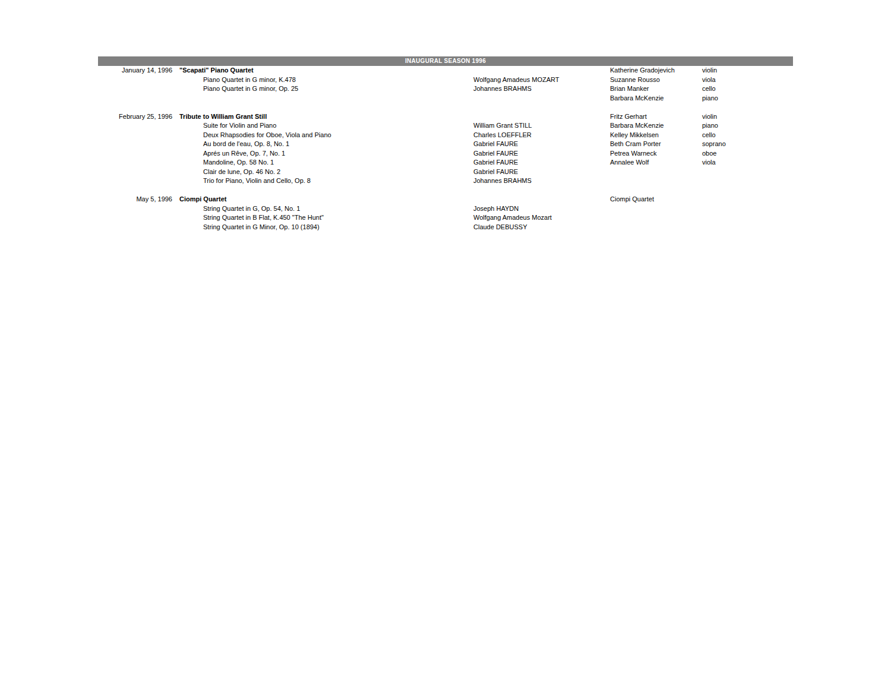INAUGURAL SEASON 1996
| January 14, 1996 | "Scapati" Piano Quartet | | Katherine Gradojevich | violin |
| | Piano Quartet in G minor, K.478 | Wolfgang Amadeus MOZART | Suzanne Rousso | viola |
| | Piano Quartet in G minor, Op. 25 | Johannes BRAHMS | Brian Manker | cello |
| | | | Barbara McKenzie | piano |
| February 25, 1996 | Tribute to William Grant Still | | Fritz Gerhart | violin |
| | Suite for Violin and Piano | William Grant STILL | Barbara McKenzie | piano |
| | Deux Rhapsodies for Oboe, Viola and Piano | Charles LOEFFLER | Kelley Mikkelsen | cello |
| | Au bord de l'eau, Op. 8, No. 1 | Gabriel FAURE | Beth Cram Porter | soprano |
| | Aprés un Rêve, Op. 7, No. 1 | Gabriel FAURE | Petrea Warneck | oboe |
| | Mandoline, Op. 58 No. 1 | Gabriel FAURE | Annalee Wolf | viola |
| | Clair de lune, Op. 46 No. 2 | Gabriel FAURE | | |
| | Trio for Piano, Violin and Cello, Op. 8 | Johannes BRAHMS | | |
| May 5, 1996 | Ciompi Quartet | | Ciompi Quartet | |
| | String Quartet in G, Op. 54, No. 1 | Joseph HAYDN | | |
| | String Quartet in B Flat, K.450 "The Hunt" | Wolfgang Amadeus Mozart | | |
| | String Quartet in G Minor, Op. 10 (1894) | Claude DEBUSSY | | |